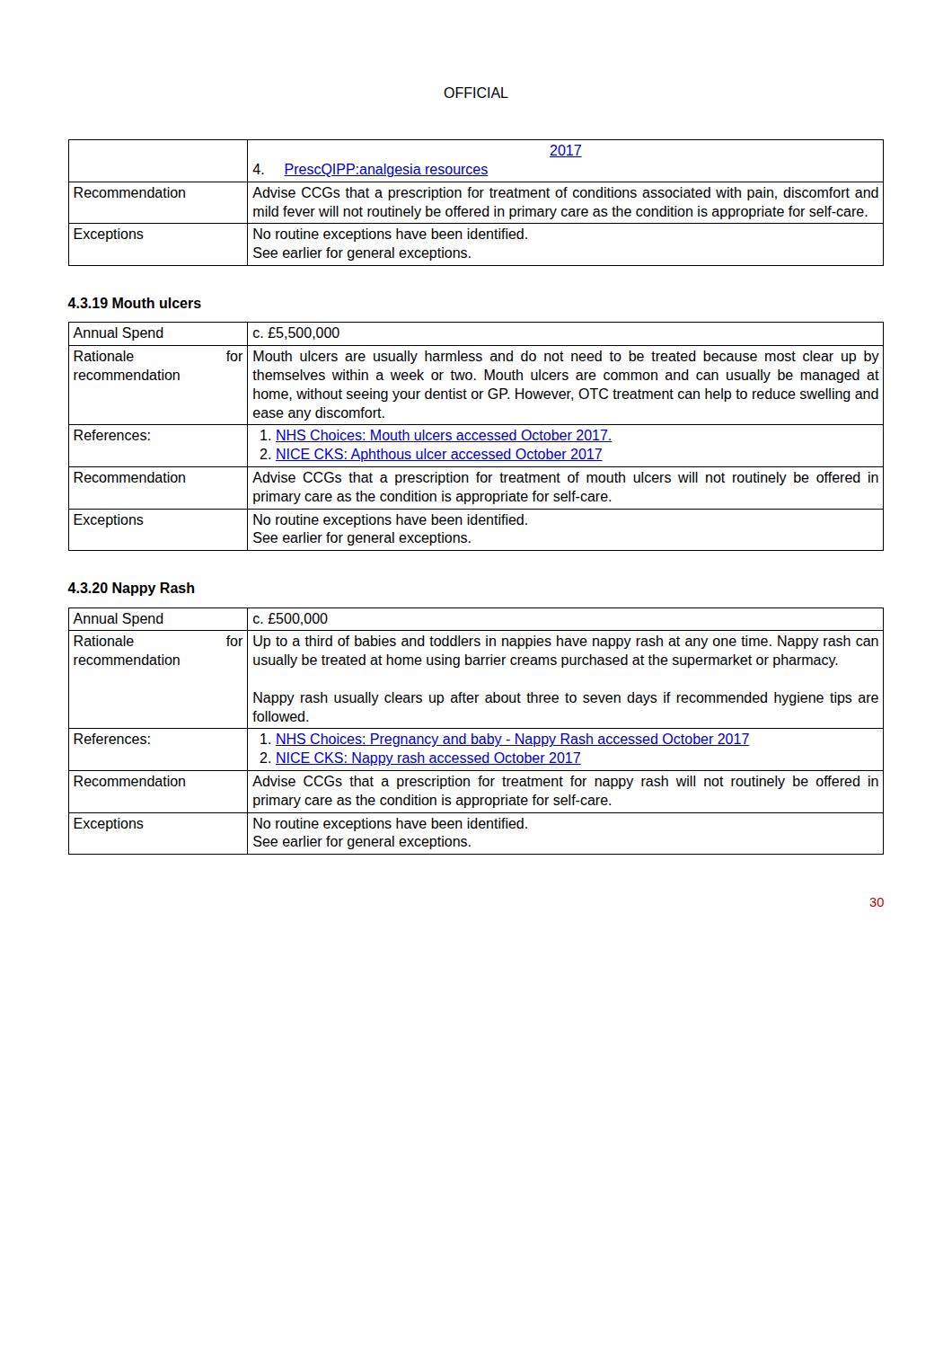OFFICIAL
| | 2017 4. PrescQIPP:analgesia resources |
| Recommendation | Advise CCGs that a prescription for treatment of conditions associated with pain, discomfort and mild fever will not routinely be offered in primary care as the condition is appropriate for self-care. |
| Exceptions | No routine exceptions have been identified. See earlier for general exceptions. |
4.3.19 Mouth ulcers
| Annual Spend | c. £5,500,000 |
| Rationale for recommendation | Mouth ulcers are usually harmless and do not need to be treated because most clear up by themselves within a week or two. Mouth ulcers are common and can usually be managed at home, without seeing your dentist or GP. However, OTC treatment can help to reduce swelling and ease any discomfort. |
| References: | NHS Choices: Mouth ulcers accessed October 2017. NICE CKS: Aphthous ulcer accessed October 2017 |
| Recommendation | Advise CCGs that a prescription for treatment of mouth ulcers will not routinely be offered in primary care as the condition is appropriate for self-care. |
| Exceptions | No routine exceptions have been identified. See earlier for general exceptions. |
4.3.20 Nappy Rash
| Annual Spend | c. £500,000 |
| Rationale for recommendation | Up to a third of babies and toddlers in nappies have nappy rash at any one time. Nappy rash can usually be treated at home using barrier creams purchased at the supermarket or pharmacy. Nappy rash usually clears up after about three to seven days if recommended hygiene tips are followed. |
| References: | NHS Choices: Pregnancy and baby - Nappy Rash accessed October 2017 NICE CKS: Nappy rash accessed October 2017 |
| Recommendation | Advise CCGs that a prescription for treatment for nappy rash will not routinely be offered in primary care as the condition is appropriate for self-care. |
| Exceptions | No routine exceptions have been identified. See earlier for general exceptions. |
30